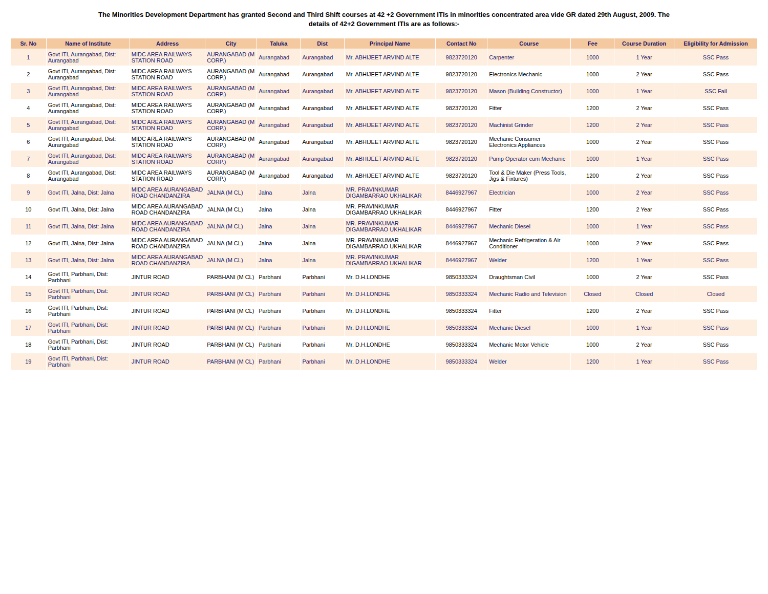The Minorities Development Department has granted Second and Third Shift courses at 42 +2 Government ITIs in minorities concentrated area vide GR dated 29th August, 2009. The details of 42+2 Government ITIs are as follows:-
| Sr. No | Name of Institute | Address | City | Taluka | Dist | Principal Name | Contact No | Course | Fee | Course Duration | Eligibility for Admission |
| --- | --- | --- | --- | --- | --- | --- | --- | --- | --- | --- | --- |
| 1 | Govt ITI, Aurangabad, Dist: Aurangabad | MIDC AREA RAILWAYS STATION ROAD | AURANGABAD (M CORP.) | Aurangabad | Aurangabad | Mr. ABHIJEET ARVIND ALTE | 9823720120 | Carpenter | 1000 | 1 Year | SSC Pass |
| 2 | Govt ITI, Aurangabad, Dist: Aurangabad | MIDC AREA RAILWAYS STATION ROAD | AURANGABAD (M CORP.) | Aurangabad | Aurangabad | Mr. ABHIJEET ARVIND ALTE | 9823720120 | Electronics Mechanic | 1000 | 2 Year | SSC Pass |
| 3 | Govt ITI, Aurangabad, Dist: Aurangabad | MIDC AREA RAILWAYS STATION ROAD | AURANGABAD (M CORP.) | Aurangabad | Aurangabad | Mr. ABHIJEET ARVIND ALTE | 9823720120 | Mason (Building Constructor) | 1000 | 1 Year | SSC Fail |
| 4 | Govt ITI, Aurangabad, Dist: Aurangabad | MIDC AREA RAILWAYS STATION ROAD | AURANGABAD (M CORP.) | Aurangabad | Aurangabad | Mr. ABHIJEET ARVIND ALTE | 9823720120 | Fitter | 1200 | 2 Year | SSC Pass |
| 5 | Govt ITI, Aurangabad, Dist: Aurangabad | MIDC AREA RAILWAYS STATION ROAD | AURANGABAD (M CORP.) | Aurangabad | Aurangabad | Mr. ABHIJEET ARVIND ALTE | 9823720120 | Machinist Grinder | 1200 | 2 Year | SSC Pass |
| 6 | Govt ITI, Aurangabad, Dist: Aurangabad | MIDC AREA RAILWAYS STATION ROAD | AURANGABAD (M CORP.) | Aurangabad | Aurangabad | Mr. ABHIJEET ARVIND ALTE | 9823720120 | Mechanic Consumer Electronics Appliances | 1000 | 2 Year | SSC Pass |
| 7 | Govt ITI, Aurangabad, Dist: Aurangabad | MIDC AREA RAILWAYS STATION ROAD | AURANGABAD (M CORP.) | Aurangabad | Aurangabad | Mr. ABHIJEET ARVIND ALTE | 9823720120 | Pump Operator cum Mechanic | 1000 | 1 Year | SSC Pass |
| 8 | Govt ITI, Aurangabad, Dist: Aurangabad | MIDC AREA RAILWAYS STATION ROAD | AURANGABAD (M CORP.) | Aurangabad | Aurangabad | Mr. ABHIJEET ARVIND ALTE | 9823720120 | Tool & Die Maker (Press Tools, Jigs & Fixtures) | 1200 | 2 Year | SSC Pass |
| 9 | Govt ITI, Jalna, Dist: Jalna | MIDC AREA AURANGABAD ROAD CHANDANZIRA | JALNA (M CL) | Jalna | Jalna | MR. PRAVINKUMAR DIGAMBARRAO UKHALIKAR | 8446927967 | Electrician | 1000 | 2 Year | SSC Pass |
| 10 | Govt ITI, Jalna, Dist: Jalna | MIDC AREA AURANGABAD ROAD CHANDANZIRA | JALNA (M CL) | Jalna | Jalna | MR. PRAVINKUMAR DIGAMBARRAO UKHALIKAR | 8446927967 | Fitter | 1200 | 2 Year | SSC Pass |
| 11 | Govt ITI, Jalna, Dist: Jalna | MIDC AREA AURANGABAD ROAD CHANDANZIRA | JALNA (M CL) | Jalna | Jalna | MR. PRAVINKUMAR DIGAMBARRAO UKHALIKAR | 8446927967 | Mechanic Diesel | 1000 | 1 Year | SSC Pass |
| 12 | Govt ITI, Jalna, Dist: Jalna | MIDC AREA AURANGABAD ROAD CHANDANZIRA | JALNA (M CL) | Jalna | Jalna | MR. PRAVINKUMAR DIGAMBARRAO UKHALIKAR | 8446927967 | Mechanic Refrigeration & Air Conditioner | 1000 | 2 Year | SSC Pass |
| 13 | Govt ITI, Jalna, Dist: Jalna | MIDC AREA AURANGABAD ROAD CHANDANZIRA | JALNA (M CL) | Jalna | Jalna | MR. PRAVINKUMAR DIGAMBARRAO UKHALIKAR | 8446927967 | Welder | 1200 | 1 Year | SSC Pass |
| 14 | Govt ITI, Parbhani, Dist: Parbhani | JINTUR ROAD | PARBHANI (M CL) | Parbhani | Parbhani | Mr. D.H.LONDHE | 9850333324 | Draughtsman Civil | 1000 | 2 Year | SSC Pass |
| 15 | Govt ITI, Parbhani, Dist: Parbhani | JINTUR ROAD | PARBHANI (M CL) | Parbhani | Parbhani | Mr. D.H.LONDHE | 9850333324 | Mechanic Radio and Television | Closed | Closed | Closed |
| 16 | Govt ITI, Parbhani, Dist: Parbhani | JINTUR ROAD | PARBHANI (M CL) | Parbhani | Parbhani | Mr. D.H.LONDHE | 9850333324 | Fitter | 1200 | 2 Year | SSC Pass |
| 17 | Govt ITI, Parbhani, Dist: Parbhani | JINTUR ROAD | PARBHANI (M CL) | Parbhani | Parbhani | Mr. D.H.LONDHE | 9850333324 | Mechanic Diesel | 1000 | 1 Year | SSC Pass |
| 18 | Govt ITI, Parbhani, Dist: Parbhani | JINTUR ROAD | PARBHANI (M CL) | Parbhani | Parbhani | Mr. D.H.LONDHE | 9850333324 | Mechanic Motor Vehicle | 1000 | 2 Year | SSC Pass |
| 19 | Govt ITI, Parbhani, Dist: Parbhani | JINTUR ROAD | PARBHANI (M CL) | Parbhani | Parbhani | Mr. D.H.LONDHE | 9850333324 | Welder | 1200 | 1 Year | SSC Pass |